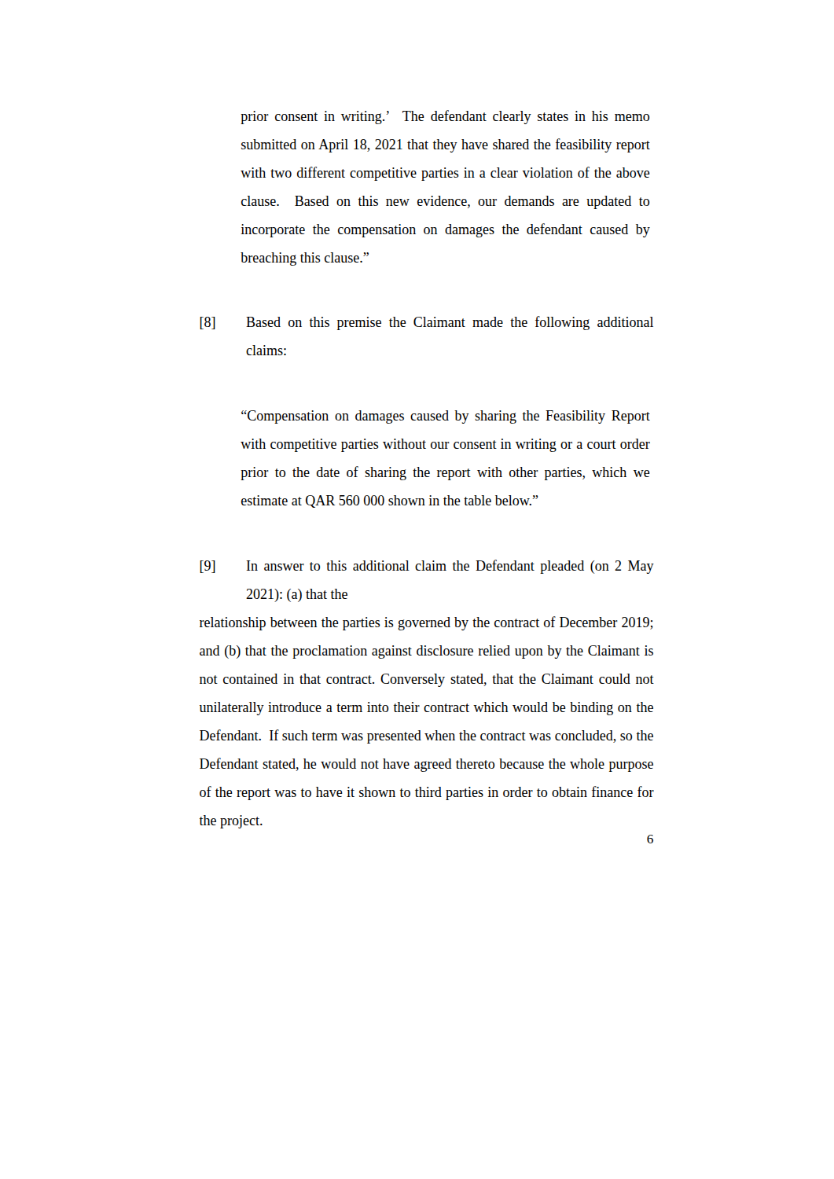prior consent in writing.’ The defendant clearly states in his memo submitted on April 18, 2021 that they have shared the feasibility report with two different competitive parties in a clear violation of the above clause. Based on this new evidence, our demands are updated to incorporate the compensation on damages the defendant caused by breaching this clause.”
[8] Based on this premise the Claimant made the following additional claims:
“Compensation on damages caused by sharing the Feasibility Report with competitive parties without our consent in writing or a court order prior to the date of sharing the report with other parties, which we estimate at QAR 560 000 shown in the table below.”
[9] In answer to this additional claim the Defendant pleaded (on 2 May 2021): (a) that the
relationship between the parties is governed by the contract of December 2019; and (b) that the proclamation against disclosure relied upon by the Claimant is not contained in that contract. Conversely stated, that the Claimant could not unilaterally introduce a term into their contract which would be binding on the Defendant. If such term was presented when the contract was concluded, so the Defendant stated, he would not have agreed thereto because the whole purpose of the report was to have it shown to third parties in order to obtain finance for the project.
6